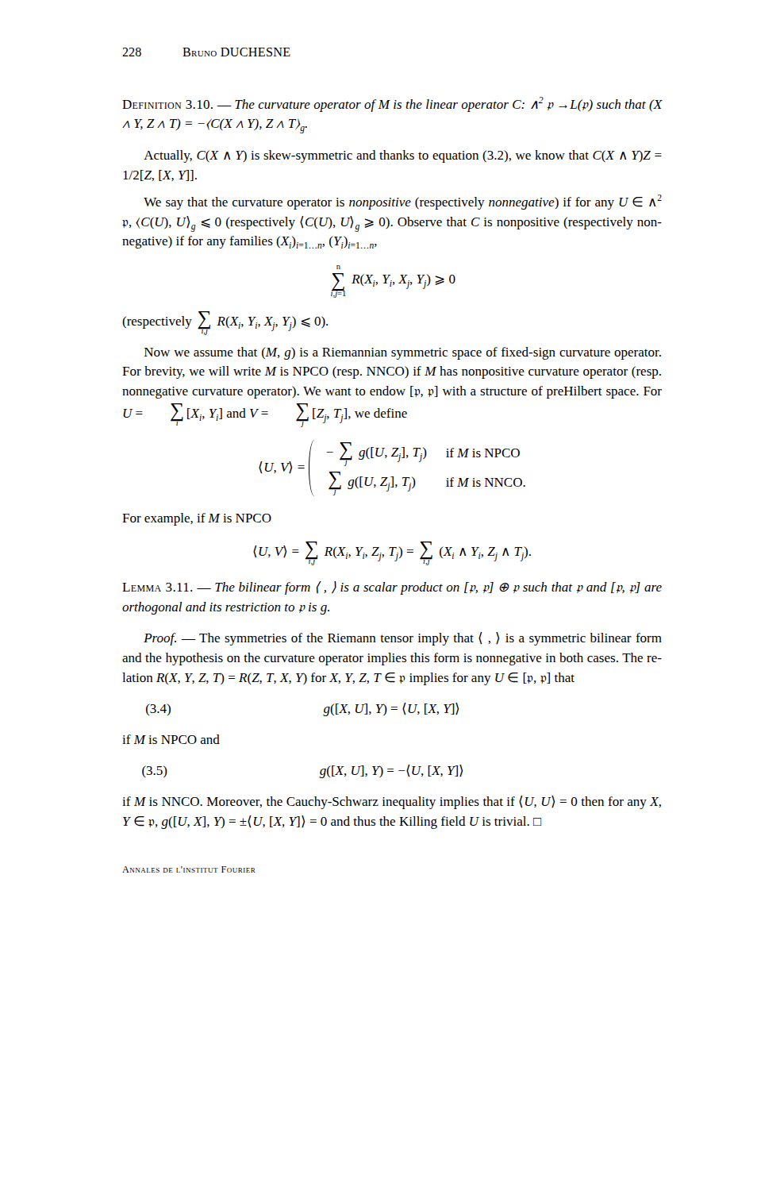228 Bruno DUCHESNE
Definition 3.10. — The curvature operator of M is the linear operator C: ∧2 𝔭 →L(𝔭) such that (X ∧ Y, Z ∧ T) = −⟨C(X ∧ Y), Z ∧ T⟩g.
Actually, C(X ∧ Y) is skew-symmetric and thanks to equation (3.2), we know that C(X ∧ Y)Z = 1/2[Z, [X, Y]].
We say that the curvature operator is nonpositive (respectively nonnegative) if for any U ∈ ∧2 𝔭, ⟨C(U), U⟩g ⩽ 0 (respectively ⟨C(U), U⟩g ⩾ 0). Observe that C is nonpositive (respectively nonnegative) if for any families (Xi)i=1…n, (Yi)i=1…n,
n∑i,j=1 R(Xi, Yi, Xj, Yj) ⩾ 0
(respectively ∑i,j R(Xi, Yi, Xj, Yj) ⩽ 0).
Now we assume that (M, g) is a Riemannian symmetric space of fixed-sign curvature operator. For brevity, we will write M is NPCO (resp. NNCO) if M has nonpositive curvature operator (resp. nonnegative curvature operator). We want to endow [𝔭, 𝔭] with a structure of preHilbert space. For U = ∑i[Xi, Yi] and V = ∑j[Zj, Tj], we define
⟨U, V⟩ =
| − ∑ j g ([ U , Z j ], T j ) | if M is NPCO |
| ∑ j g ([ U , Z j ], T j ) | if M is NNCO. |
For example, if M is NPCO
⟨U, V⟩ = ∑i,j R(Xi, Yi, Zj, Tj) = ∑i,j (Xi ∧ Yi, Zj ∧ Tj).
Lemma 3.11. — The bilinear form ⟨ , ⟩ is a scalar product on [𝔭, 𝔭] ⊕ 𝔭 such that 𝔭 and [𝔭, 𝔭] are orthogonal and its restriction to 𝔭 is g.
Proof. — The symmetries of the Riemann tensor imply that ⟨ , ⟩ is a symmetric bilinear form and the hypothesis on the curvature operator implies this form is nonnegative in both cases. The relation R(X, Y, Z, T) = R(Z, T, X, Y) for X, Y, Z, T ∈ 𝔭 implies for any U ∈ [𝔭, 𝔭] that
(3.4) g([X, U], Y) = ⟨U, [X, Y]⟩
if M is NPCO and
(3.5) g([X, U], Y) = −⟨U, [X, Y]⟩
if M is NNCO. Moreover, the Cauchy-Schwarz inequality implies that if ⟨U, U⟩ = 0 then for any X, Y ∈ 𝔭, g([U, X], Y) = ±⟨U, [X, Y]⟩ = 0 and thus the Killing field U is trivial. □
Annales de l'institut Fourier